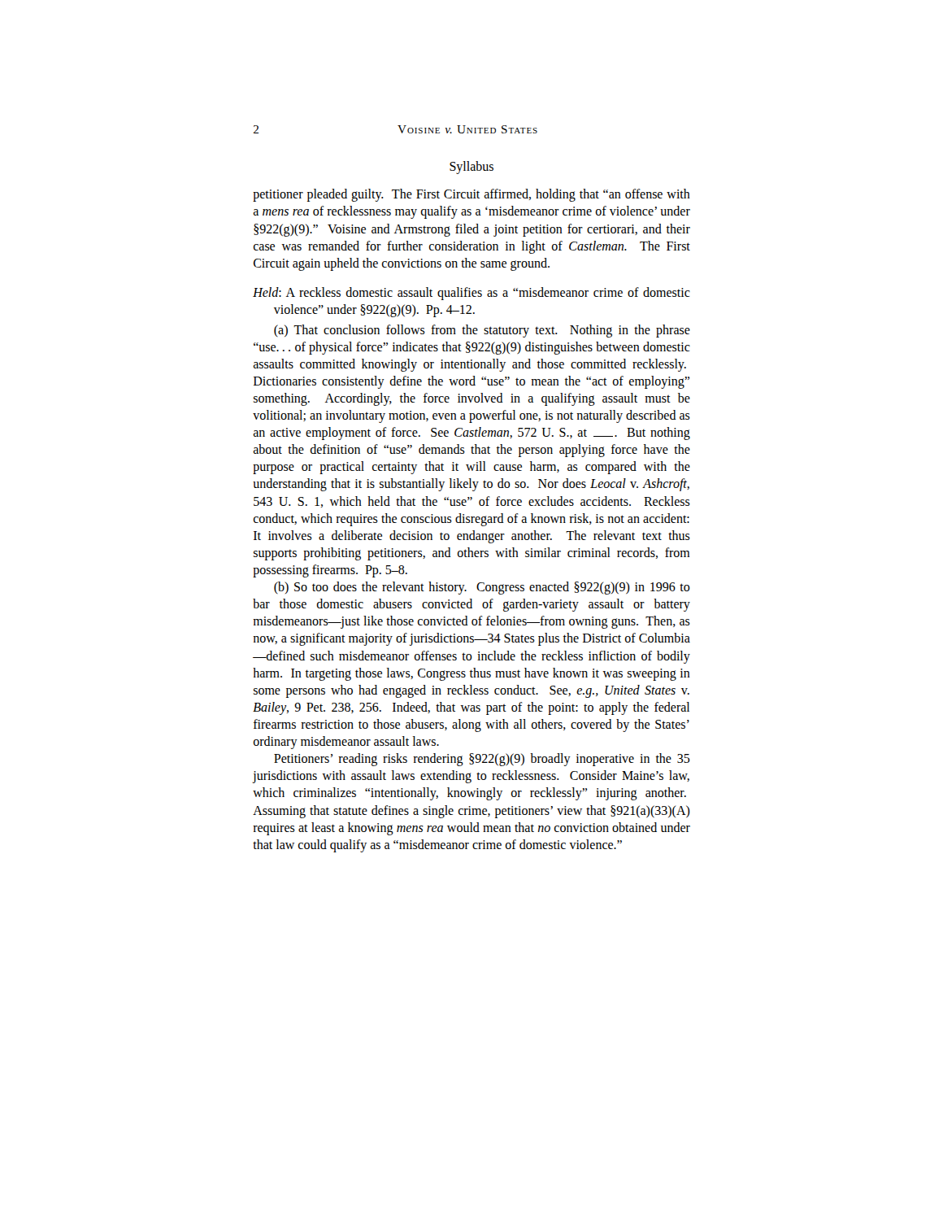2 Voisine v. United States
Syllabus
petitioner pleaded guilty. The First Circuit affirmed, holding that “an offense with a mens rea of recklessness may qualify as a ‘misdemeanor crime of violence’ under §922(g)(9).” Voisine and Armstrong filed a joint petition for certiorari, and their case was remanded for further consideration in light of Castleman. The First Circuit again upheld the convictions on the same ground.
Held: A reckless domestic assault qualifies as a “misdemeanor crime of domestic violence” under §922(g)(9). Pp. 4–12.
(a) That conclusion follows from the statutory text. Nothing in the phrase “use. . . of physical force” indicates that §922(g)(9) distinguishes between domestic assaults committed knowingly or intentionally and those committed recklessly. Dictionaries consistently define the word “use” to mean the “act of employing” something. Accordingly, the force involved in a qualifying assault must be volitional; an involuntary motion, even a powerful one, is not naturally described as an active employment of force. See Castleman, 572 U. S., at . But nothing about the definition of “use” demands that the person applying force have the purpose or practical certainty that it will cause harm, as compared with the understanding that it is substantially likely to do so. Nor does Leocal v. Ashcroft, 543 U. S. 1, which held that the “use” of force excludes accidents. Reckless conduct, which requires the conscious disregard of a known risk, is not an accident: It involves a deliberate decision to endanger another. The relevant text thus supports prohibiting petitioners, and others with similar criminal records, from possessing firearms. Pp. 5–8.
(b) So too does the relevant history. Congress enacted §922(g)(9) in 1996 to bar those domestic abusers convicted of garden-variety assault or battery misdemeanors—just like those convicted of felonies—from owning guns. Then, as now, a significant majority of jurisdictions—34 States plus the District of Columbia—defined such misdemeanor offenses to include the reckless infliction of bodily harm. In targeting those laws, Congress thus must have known it was sweeping in some persons who had engaged in reckless conduct. See, e.g., United States v. Bailey, 9 Pet. 238, 256. Indeed, that was part of the point: to apply the federal firearms restriction to those abusers, along with all others, covered by the States’ ordinary misdemeanor assault laws.
Petitioners’ reading risks rendering §922(g)(9) broadly inoperative in the 35 jurisdictions with assault laws extending to recklessness. Consider Maine’s law, which criminalizes “intentionally, knowingly or recklessly” injuring another. Assuming that statute defines a single crime, petitioners’ view that §921(a)(33)(A) requires at least a knowing mens rea would mean that no conviction obtained under that law could qualify as a “misdemeanor crime of domestic violence.”